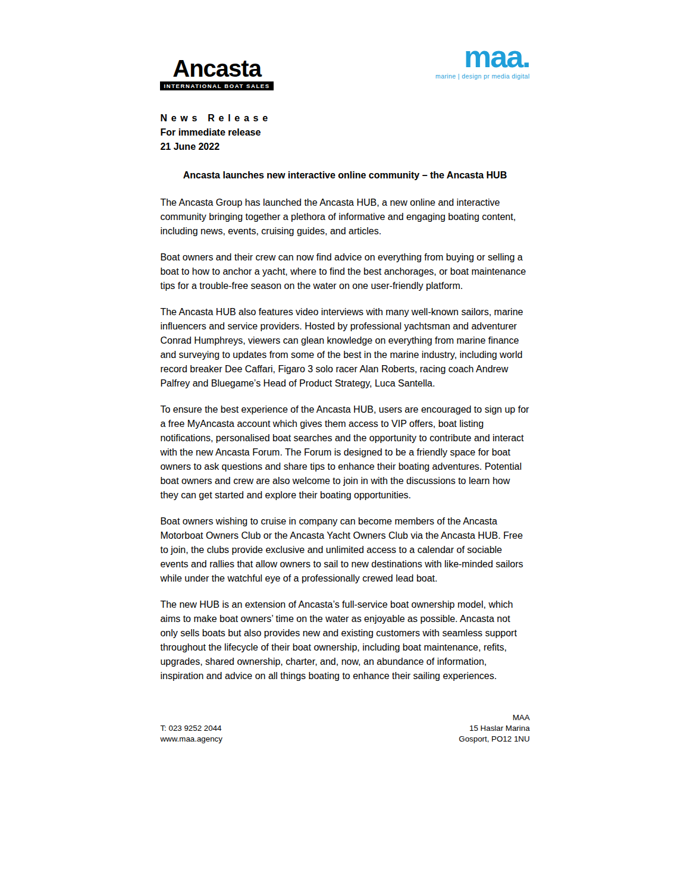Ancasta
INTERNATIONAL BOAT SALES
maa.
marine | design pr media digital
News Release
For immediate release
21 June 2022
Ancasta launches new interactive online community – the Ancasta HUB
The Ancasta Group has launched the Ancasta HUB, a new online and interactive community bringing together a plethora of informative and engaging boating content, including news, events, cruising guides, and articles.
Boat owners and their crew can now find advice on everything from buying or selling a boat to how to anchor a yacht, where to find the best anchorages, or boat maintenance tips for a trouble-free season on the water on one user-friendly platform.
The Ancasta HUB also features video interviews with many well-known sailors, marine influencers and service providers. Hosted by professional yachtsman and adventurer Conrad Humphreys, viewers can glean knowledge on everything from marine finance and surveying to updates from some of the best in the marine industry, including world record breaker Dee Caffari, Figaro 3 solo racer Alan Roberts, racing coach Andrew Palfrey and Bluegame’s Head of Product Strategy, Luca Santella.
To ensure the best experience of the Ancasta HUB, users are encouraged to sign up for a free MyAncasta account which gives them access to VIP offers, boat listing notifications, personalised boat searches and the opportunity to contribute and interact with the new Ancasta Forum. The Forum is designed to be a friendly space for boat owners to ask questions and share tips to enhance their boating adventures. Potential boat owners and crew are also welcome to join in with the discussions to learn how they can get started and explore their boating opportunities.
Boat owners wishing to cruise in company can become members of the Ancasta Motorboat Owners Club or the Ancasta Yacht Owners Club via the Ancasta HUB. Free to join, the clubs provide exclusive and unlimited access to a calendar of sociable events and rallies that allow owners to sail to new destinations with like-minded sailors while under the watchful eye of a professionally crewed lead boat.
The new HUB is an extension of Ancasta’s full-service boat ownership model, which aims to make boat owners’ time on the water as enjoyable as possible. Ancasta not only sells boats but also provides new and existing customers with seamless support throughout the lifecycle of their boat ownership, including boat maintenance, refits, upgrades, shared ownership, charter, and, now, an abundance of information, inspiration and advice on all things boating to enhance their sailing experiences.
T: 023 9252 2044
www.maa.agency
MAA
15 Haslar Marina
Gosport, PO12 1NU